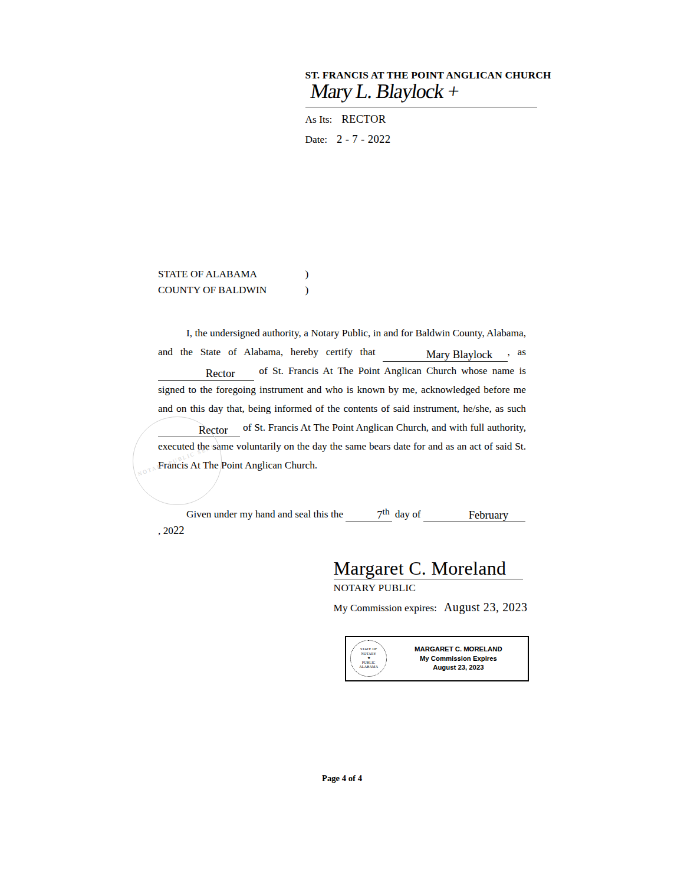ST. FRANCIS AT THE POINT ANGLICAN CHURCH
Mary L. Blaylock +
As Its: RECTOR
Date: 2 - 7 - 2022
STATE OF ALABAMA
)
COUNTY OF BALDWIN
)
I, the undersigned authority, a Notary Public, in and for Baldwin County, Alabama, and the State of Alabama, hereby certify that Mary Blaylock, as Rector of St. Francis At The Point Anglican Church whose name is signed to the foregoing instrument and who is known by me, acknowledged before me and on this day that, being informed of the contents of said instrument, he/she, as such Rector of St. Francis At The Point Anglican Church, and with full authority, executed the same voluntarily on the day the same bears date for and as an act of said St. Francis At The Point Anglican Church.
Given under my hand and seal this the 7th day of February, 2022
Margaret C. Moreland
NOTARY PUBLIC
My Commission expires: August 23, 2023
STATE OF
NOTARY
★
PUBLIC
ALABAMA
MARGARET C. MORELAND
My Commission Expires
August 23, 2023
Notary Public Seal
Page 4 of 4